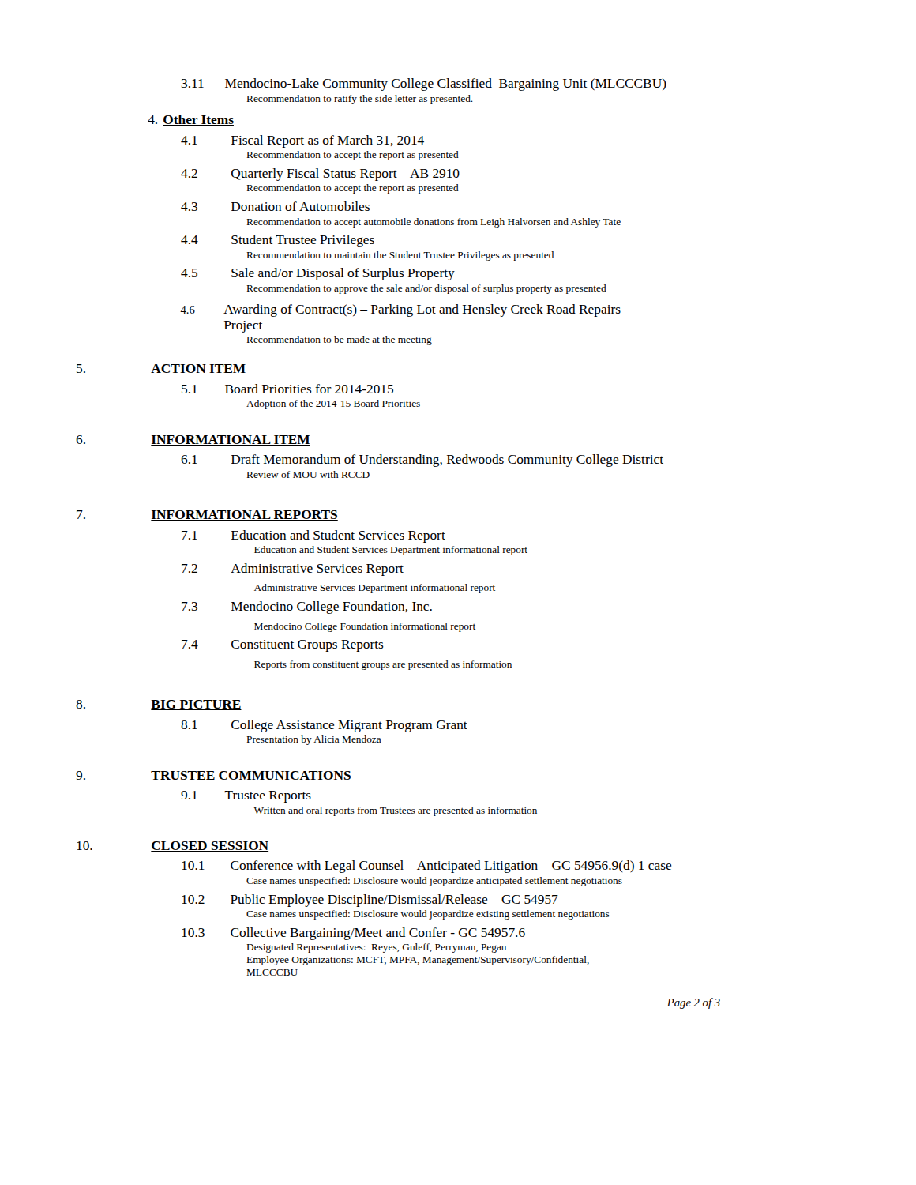3.11
Mendocino-Lake Community College Classified Bargaining Unit (MLCCCBU)
Recommendation to ratify the side letter as presented.
4.
Other Items
4.1
Fiscal Report as of March 31, 2014
Recommendation to accept the report as presented
4.2
Quarterly Fiscal Status Report – AB 2910
Recommendation to accept the report as presented
4.3
Donation of Automobiles
Recommendation to accept automobile donations from Leigh Halvorsen and Ashley Tate
4.4
Student Trustee Privileges
Recommendation to maintain the Student Trustee Privileges as presented
4.5
Sale and/or Disposal of Surplus Property
Recommendation to approve the sale and/or disposal of surplus property as presented
4.6
Awarding of Contract(s) – Parking Lot and Hensley Creek Road Repairs
Project
Recommendation to be made at the meeting
5.
ACTION ITEM
5.1
Board Priorities for 2014-2015
Adoption of the 2014-15 Board Priorities
6.
INFORMATIONAL ITEM
6.1
Draft Memorandum of Understanding, Redwoods Community College District
Review of MOU with RCCD
7.
INFORMATIONAL REPORTS
7.1
Education and Student Services Report
Education and Student Services Department informational report
7.2
Administrative Services Report
Administrative Services Department informational report
7.3
Mendocino College Foundation, Inc.
Mendocino College Foundation informational report
7.4
Constituent Groups Reports
Reports from constituent groups are presented as information
8.
BIG PICTURE
8.1
College Assistance Migrant Program Grant
Presentation by Alicia Mendoza
9.
TRUSTEE COMMUNICATIONS
9.1
Trustee Reports
Written and oral reports from Trustees are presented as information
10.
CLOSED SESSION
10.1
Conference with Legal Counsel – Anticipated Litigation – GC 54956.9(d) 1 case
Case names unspecified: Disclosure would jeopardize anticipated settlement negotiations
10.2
Public Employee Discipline/Dismissal/Release – GC 54957
Case names unspecified: Disclosure would jeopardize existing settlement negotiations
10.3
Collective Bargaining/Meet and Confer - GC 54957.6
Designated Representatives: Reyes, Guleff, Perryman, Pegan
Employee Organizations: MCFT, MPFA, Management/Supervisory/Confidential,
MLCCCBU
Page 2 of 3